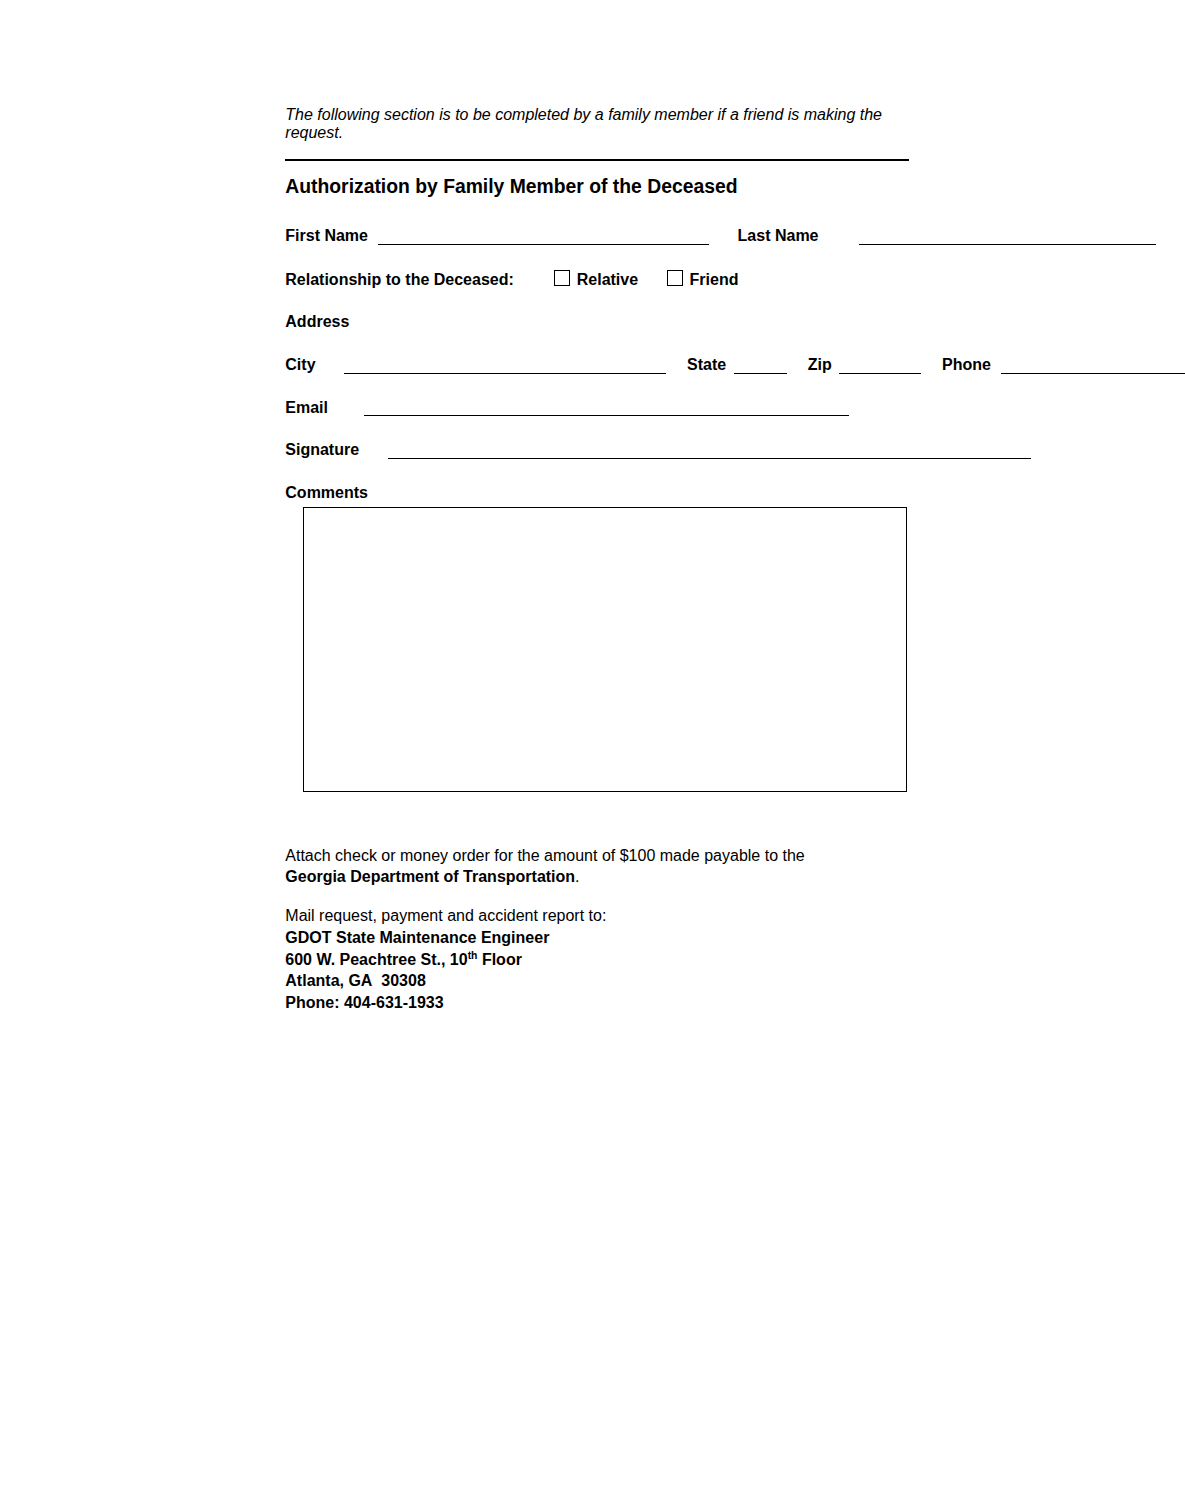The following section is to be completed by a family member if a friend is making the request.
Authorization by Family Member of the Deceased
First Name Last Name
Relationship to the Deceased: Relative Friend
Address
City State Zip Phone
Email
Signature
Comments
Attach check or money order for the amount of $100 made payable to the
Georgia Department of Transportation.
Mail request, payment and accident report to:
GDOT State Maintenance Engineer
600 W. Peachtree St., 10th Floor
Atlanta, GA 30308
Phone: 404-631-1933